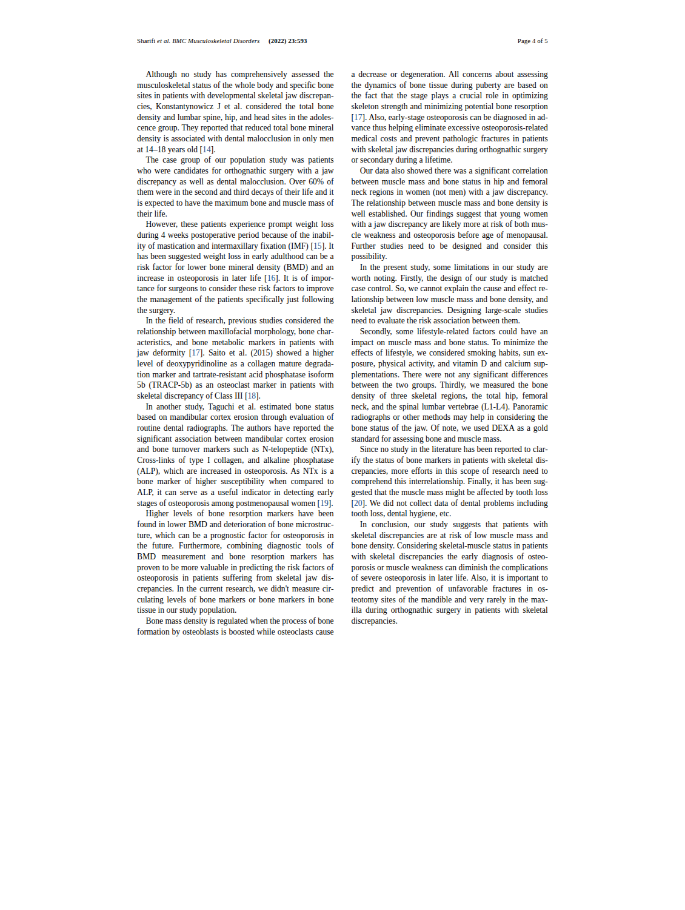Sharifi et al. BMC Musculoskeletal Disorders (2022) 23:593
Page 4 of 5
Although no study has comprehensively assessed the musculoskeletal status of the whole body and specific bone sites in patients with developmental skeletal jaw discrepancies, Konstantynowicz J et al. considered the total bone density and lumbar spine, hip, and head sites in the adolescence group. They reported that reduced total bone mineral density is associated with dental malocclusion in only men at 14–18 years old [14].
The case group of our population study was patients who were candidates for orthognathic surgery with a jaw discrepancy as well as dental malocclusion. Over 60% of them were in the second and third decays of their life and it is expected to have the maximum bone and muscle mass of their life.
However, these patients experience prompt weight loss during 4 weeks postoperative period because of the inability of mastication and intermaxillary fixation (IMF) [15]. It has been suggested weight loss in early adulthood can be a risk factor for lower bone mineral density (BMD) and an increase in osteoporosis in later life [16]. It is of importance for surgeons to consider these risk factors to improve the management of the patients specifically just following the surgery.
In the field of research, previous studies considered the relationship between maxillofacial morphology, bone characteristics, and bone metabolic markers in patients with jaw deformity [17]. Saito et al. (2015) showed a higher level of deoxypyridinoline as a collagen mature degradation marker and tartrate-resistant acid phosphatase isoform 5b (TRACP-5b) as an osteoclast marker in patients with skeletal discrepancy of Class III [18].
In another study, Taguchi et al. estimated bone status based on mandibular cortex erosion through evaluation of routine dental radiographs. The authors have reported the significant association between mandibular cortex erosion and bone turnover markers such as N-telopeptide (NTx), Cross-links of type I collagen, and alkaline phosphatase (ALP), which are increased in osteoporosis. As NTx is a bone marker of higher susceptibility when compared to ALP, it can serve as a useful indicator in detecting early stages of osteoporosis among postmenopausal women [19].
Higher levels of bone resorption markers have been found in lower BMD and deterioration of bone microstructure, which can be a prognostic factor for osteoporosis in the future. Furthermore, combining diagnostic tools of BMD measurement and bone resorption markers has proven to be more valuable in predicting the risk factors of osteoporosis in patients suffering from skeletal jaw discrepancies. In the current research, we didn't measure circulating levels of bone markers or bone markers in bone tissue in our study population.
Bone mass density is regulated when the process of bone formation by osteoblasts is boosted while osteoclasts cause a decrease or degeneration. All concerns about assessing the dynamics of bone tissue during puberty are based on the fact that the stage plays a crucial role in optimizing skeleton strength and minimizing potential bone resorption [17]. Also, early-stage osteoporosis can be diagnosed in advance thus helping eliminate excessive osteoporosis-related medical costs and prevent pathologic fractures in patients with skeletal jaw discrepancies during orthognathic surgery or secondary during a lifetime.
Our data also showed there was a significant correlation between muscle mass and bone status in hip and femoral neck regions in women (not men) with a jaw discrepancy. The relationship between muscle mass and bone density is well established. Our findings suggest that young women with a jaw discrepancy are likely more at risk of both muscle weakness and osteoporosis before age of menopausal. Further studies need to be designed and consider this possibility.
In the present study, some limitations in our study are worth noting. Firstly, the design of our study is matched case control. So, we cannot explain the cause and effect relationship between low muscle mass and bone density, and skeletal jaw discrepancies. Designing large-scale studies need to evaluate the risk association between them.
Secondly, some lifestyle-related factors could have an impact on muscle mass and bone status. To minimize the effects of lifestyle, we considered smoking habits, sun exposure, physical activity, and vitamin D and calcium supplementations. There were not any significant differences between the two groups. Thirdly, we measured the bone density of three skeletal regions, the total hip, femoral neck, and the spinal lumbar vertebrae (L1-L4). Panoramic radiographs or other methods may help in considering the bone status of the jaw. Of note, we used DEXA as a gold standard for assessing bone and muscle mass.
Since no study in the literature has been reported to clarify the status of bone markers in patients with skeletal discrepancies, more efforts in this scope of research need to comprehend this interrelationship. Finally, it has been suggested that the muscle mass might be affected by tooth loss [20]. We did not collect data of dental problems including tooth loss, dental hygiene, etc.
In conclusion, our study suggests that patients with skeletal discrepancies are at risk of low muscle mass and bone density. Considering skeletal-muscle status in patients with skeletal discrepancies the early diagnosis of osteoporosis or muscle weakness can diminish the complications of severe osteoporosis in later life. Also, it is important to predict and prevention of unfavorable fractures in osteotomy sites of the mandible and very rarely in the maxilla during orthognathic surgery in patients with skeletal discrepancies.